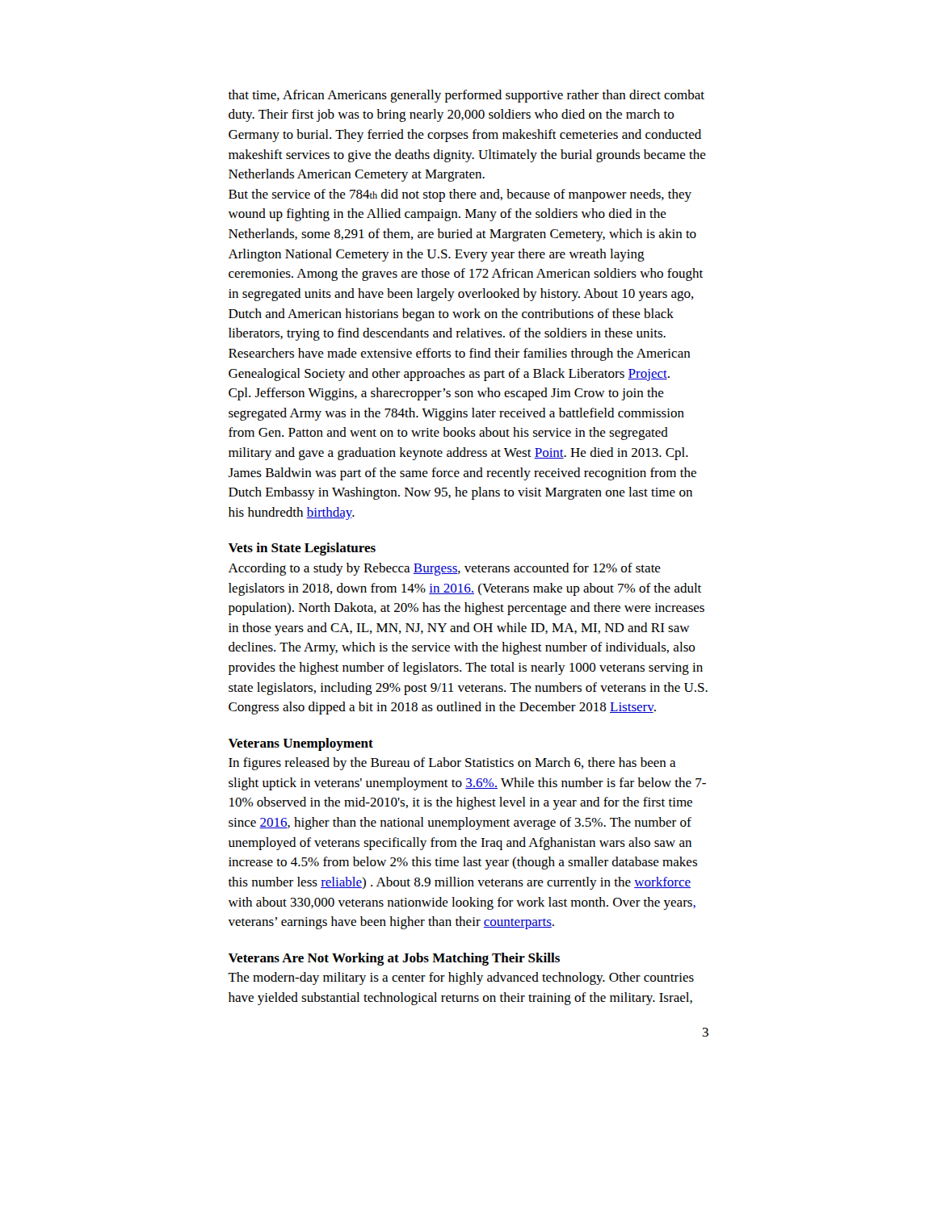that time, African Americans generally performed supportive rather than direct combat duty. Their first job was to bring nearly 20,000 soldiers who died on the march to Germany to burial. They ferried the corpses from makeshift cemeteries and conducted makeshift services to give the deaths dignity. Ultimately the burial grounds became the Netherlands American Cemetery at Margraten.
But the service of the 784th did not stop there and, because of manpower needs, they wound up fighting in the Allied campaign. Many of the soldiers who died in the Netherlands, some 8,291 of them, are buried at Margraten Cemetery, which is akin to Arlington National Cemetery in the U.S. Every year there are wreath laying ceremonies. Among the graves are those of 172 African American soldiers who fought in segregated units and have been largely overlooked by history. About 10 years ago, Dutch and American historians began to work on the contributions of these black liberators, trying to find descendants and relatives. of the soldiers in these units. Researchers have made extensive efforts to find their families through the American Genealogical Society and other approaches as part of a Black Liberators Project.
Cpl. Jefferson Wiggins, a sharecropper’s son who escaped Jim Crow to join the segregated Army was in the 784th. Wiggins later received a battlefield commission from Gen. Patton and went on to write books about his service in the segregated military and gave a graduation keynote address at West Point. He died in 2013. Cpl. James Baldwin was part of the same force and recently received recognition from the Dutch Embassy in Washington. Now 95, he plans to visit Margraten one last time on his hundredth birthday.
Vets in State Legislatures
According to a study by Rebecca Burgess, veterans accounted for 12% of state legislators in 2018, down from 14% in 2016. (Veterans make up about 7% of the adult population). North Dakota, at 20% has the highest percentage and there were increases in those years and CA, IL, MN, NJ, NY and OH while ID, MA, MI, ND and RI saw declines. The Army, which is the service with the highest number of individuals, also provides the highest number of legislators. The total is nearly 1000 veterans serving in state legislators, including 29% post 9/11 veterans. The numbers of veterans in the U.S. Congress also dipped a bit in 2018 as outlined in the December 2018 Listserv.
Veterans Unemployment
In figures released by the Bureau of Labor Statistics on March 6, there has been a slight uptick in veterans' unemployment to 3.6%. While this number is far below the 7-10% observed in the mid-2010's, it is the highest level in a year and for the first time since 2016, higher than the national unemployment average of 3.5%. The number of unemployed of veterans specifically from the Iraq and Afghanistan wars also saw an increase to 4.5% from below 2% this time last year (though a smaller database makes this number less reliable) . About 8.9 million veterans are currently in the workforce with about 330,000 veterans nationwide looking for work last month. Over the years, veterans’ earnings have been higher than their counterparts.
Veterans Are Not Working at Jobs Matching Their Skills
The modern-day military is a center for highly advanced technology. Other countries have yielded substantial technological returns on their training of the military. Israel,
3